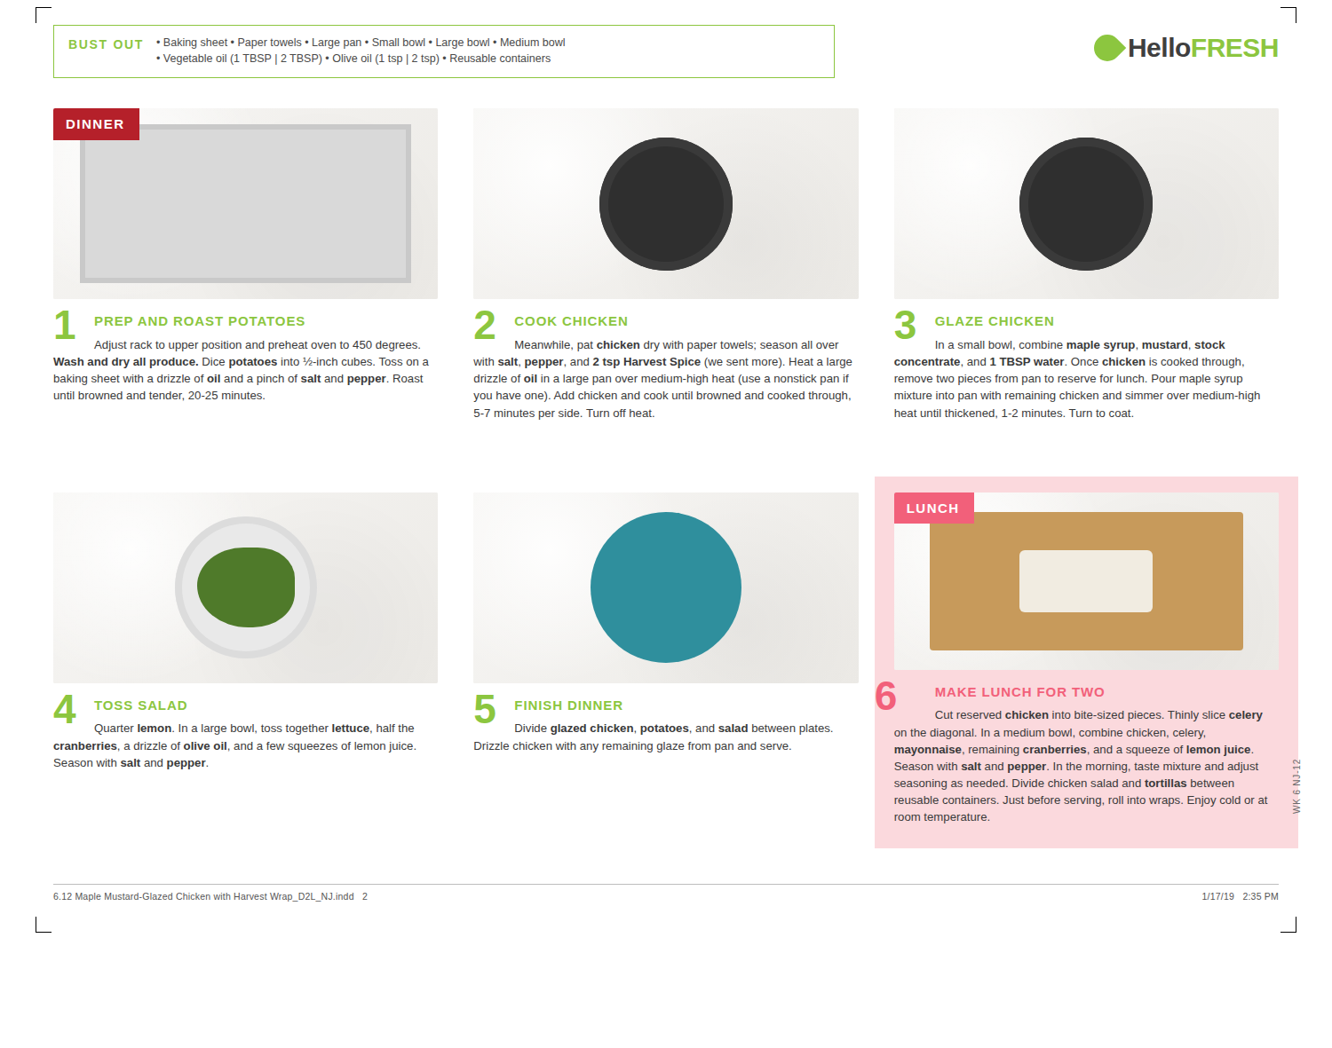BUST OUT
• Baking sheet • Paper towels • Large pan • Small bowl • Large bowl • Medium bowl
• Vegetable oil (1 TBSP | 2 TBSP) • Olive oil (1 tsp | 2 tsp) • Reusable containers
HelloFRESH
DINNER
1
PREP AND ROAST POTATOES
Adjust rack to upper position and preheat oven to 450 degrees. Wash and dry all produce. Dice potatoes into ½-inch cubes. Toss on a baking sheet with a drizzle of oil and a pinch of salt and pepper. Roast until browned and tender, 20-25 minutes.
2
COOK CHICKEN
Meanwhile, pat chicken dry with paper towels; season all over with salt, pepper, and 2 tsp Harvest Spice (we sent more). Heat a large drizzle of oil in a large pan over medium-high heat (use a nonstick pan if you have one). Add chicken and cook until browned and cooked through, 5-7 minutes per side. Turn off heat.
3
GLAZE CHICKEN
In a small bowl, combine maple syrup, mustard, stock concentrate, and 1 TBSP water. Once chicken is cooked through, remove two pieces from pan to reserve for lunch. Pour maple syrup mixture into pan with remaining chicken and simmer over medium-high heat until thickened, 1-2 minutes. Turn to coat.
4
TOSS SALAD
Quarter lemon. In a large bowl, toss together lettuce, half the cranberries, a drizzle of olive oil, and a few squeezes of lemon juice. Season with salt and pepper.
5
FINISH DINNER
Divide glazed chicken, potatoes, and salad between plates. Drizzle chicken with any remaining glaze from pan and serve.
LUNCH
6
MAKE LUNCH FOR TWO
Cut reserved chicken into bite-sized pieces. Thinly slice celery on the diagonal. In a medium bowl, combine chicken, celery, mayonnaise, remaining cranberries, and a squeeze of lemon juice. Season with salt and pepper. In the morning, taste mixture and adjust seasoning as needed. Divide chicken salad and tortillas between reusable containers. Just before serving, roll into wraps. Enjoy cold or at room temperature.
WK 6 NJ-12
6.12 Maple Mustard-Glazed Chicken with Harvest Wrap_D2L_NJ.indd 2 1/17/19 2:35 PM